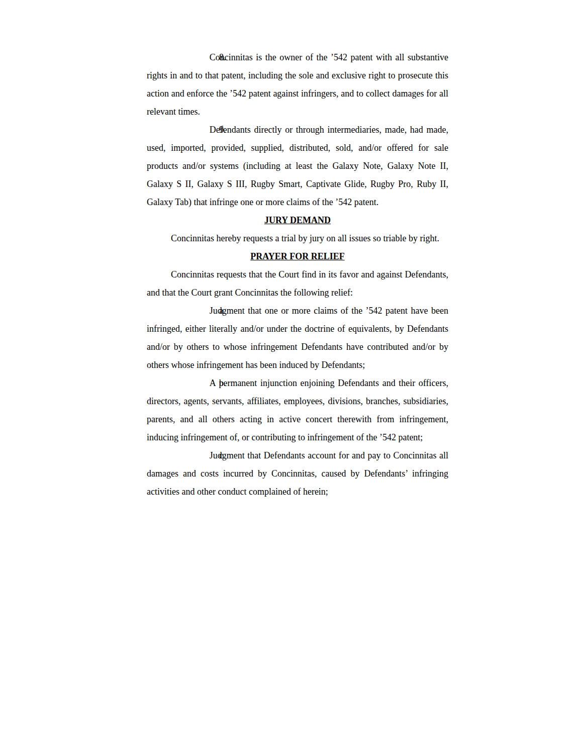8. Concinnitas is the owner of the ’542 patent with all substantive rights in and to that patent, including the sole and exclusive right to prosecute this action and enforce the ’542 patent against infringers, and to collect damages for all relevant times.
9. Defendants directly or through intermediaries, made, had made, used, imported, provided, supplied, distributed, sold, and/or offered for sale products and/or systems (including at least the Galaxy Note, Galaxy Note II, Galaxy S II, Galaxy S III, Rugby Smart, Captivate Glide, Rugby Pro, Ruby II, Galaxy Tab) that infringe one or more claims of the ’542 patent.
JURY DEMAND
Concinnitas hereby requests a trial by jury on all issues so triable by right.
PRAYER FOR RELIEF
Concinnitas requests that the Court find in its favor and against Defendants, and that the Court grant Concinnitas the following relief:
a. Judgment that one or more claims of the ’542 patent have been infringed, either literally and/or under the doctrine of equivalents, by Defendants and/or by others to whose infringement Defendants have contributed and/or by others whose infringement has been induced by Defendants;
b. A permanent injunction enjoining Defendants and their officers, directors, agents, servants, affiliates, employees, divisions, branches, subsidiaries, parents, and all others acting in active concert therewith from infringement, inducing infringement of, or contributing to infringement of the ’542 patent;
c. Judgment that Defendants account for and pay to Concinnitas all damages and costs incurred by Concinnitas, caused by Defendants’ infringing activities and other conduct complained of herein;